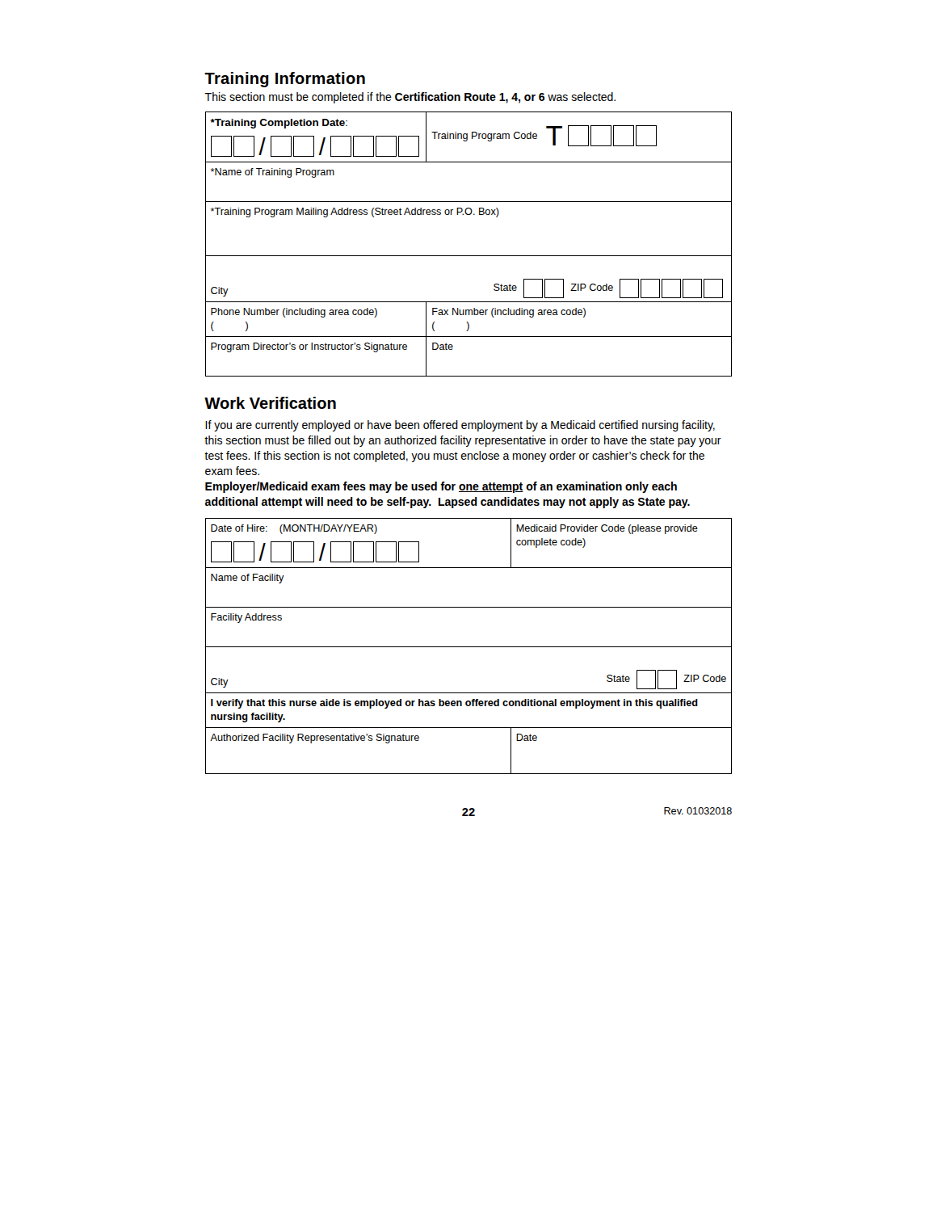Training Information
This section must be completed if the Certification Route 1, 4, or 6 was selected.
| *Training Completion Date : / / | Training Program Code T |
| *Name of Training Program |
| *Training Program Mailing Address (Street Address or P.O. Box) |
| City State ZIP Code |
| Phone Number (including area code) ( ) | Fax Number (including area code) ( ) |
| Program Director’s or Instructor’s Signature | Date |
Work Verification
If you are currently employed or have been offered employment by a Medicaid certified nursing facility, this section must be filled out by an authorized facility representative in order to have the state pay your test fees. If this section is not completed, you must enclose a money order or cashier’s check for the exam fees.
Employer/Medicaid exam fees may be used for one attempt of an examination only each additional attempt will need to be self-pay. Lapsed candidates may not apply as State pay.
| Date of Hire: (MONTH/DAY/YEAR) / / | Medicaid Provider Code (please provide complete code) |
| Name of Facility |
| Facility Address |
| City State ZIP Code |
| I verify that this nurse aide is employed or has been offered conditional employment in this qualified nursing facility. |
| Authorized Facility Representative’s Signature | Date |
22 Rev. 01032018